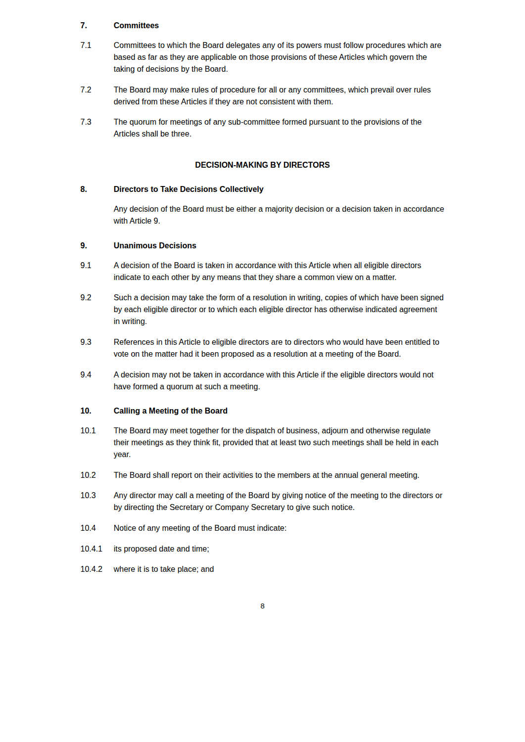7.
Committees
7.1
Committees to which the Board delegates any of its powers must follow procedures which are based as far as they are applicable on those provisions of these Articles which govern the taking of decisions by the Board.
7.2
The Board may make rules of procedure for all or any committees, which prevail over rules derived from these Articles if they are not consistent with them.
7.3
The quorum for meetings of any sub-committee formed pursuant to the provisions of the Articles shall be three.
DECISION-MAKING BY DIRECTORS
8.
Directors to Take Decisions Collectively
Any decision of the Board must be either a majority decision or a decision taken in accordance with Article 9.
9.
Unanimous Decisions
9.1
A decision of the Board is taken in accordance with this Article when all eligible directors indicate to each other by any means that they share a common view on a matter.
9.2
Such a decision may take the form of a resolution in writing, copies of which have been signed by each eligible director or to which each eligible director has otherwise indicated agreement in writing.
9.3
References in this Article to eligible directors are to directors who would have been entitled to vote on the matter had it been proposed as a resolution at a meeting of the Board.
9.4
A decision may not be taken in accordance with this Article if the eligible directors would not have formed a quorum at such a meeting.
10.
Calling a Meeting of the Board
10.1
The Board may meet together for the dispatch of business, adjourn and otherwise regulate their meetings as they think fit, provided that at least two such meetings shall be held in each year.
10.2
The Board shall report on their activities to the members at the annual general meeting.
10.3
Any director may call a meeting of the Board by giving notice of the meeting to the directors or by directing the Secretary or Company Secretary to give such notice.
10.4
Notice of any meeting of the Board must indicate:
10.4.1
its proposed date and time;
10.4.2
where it is to take place; and
8